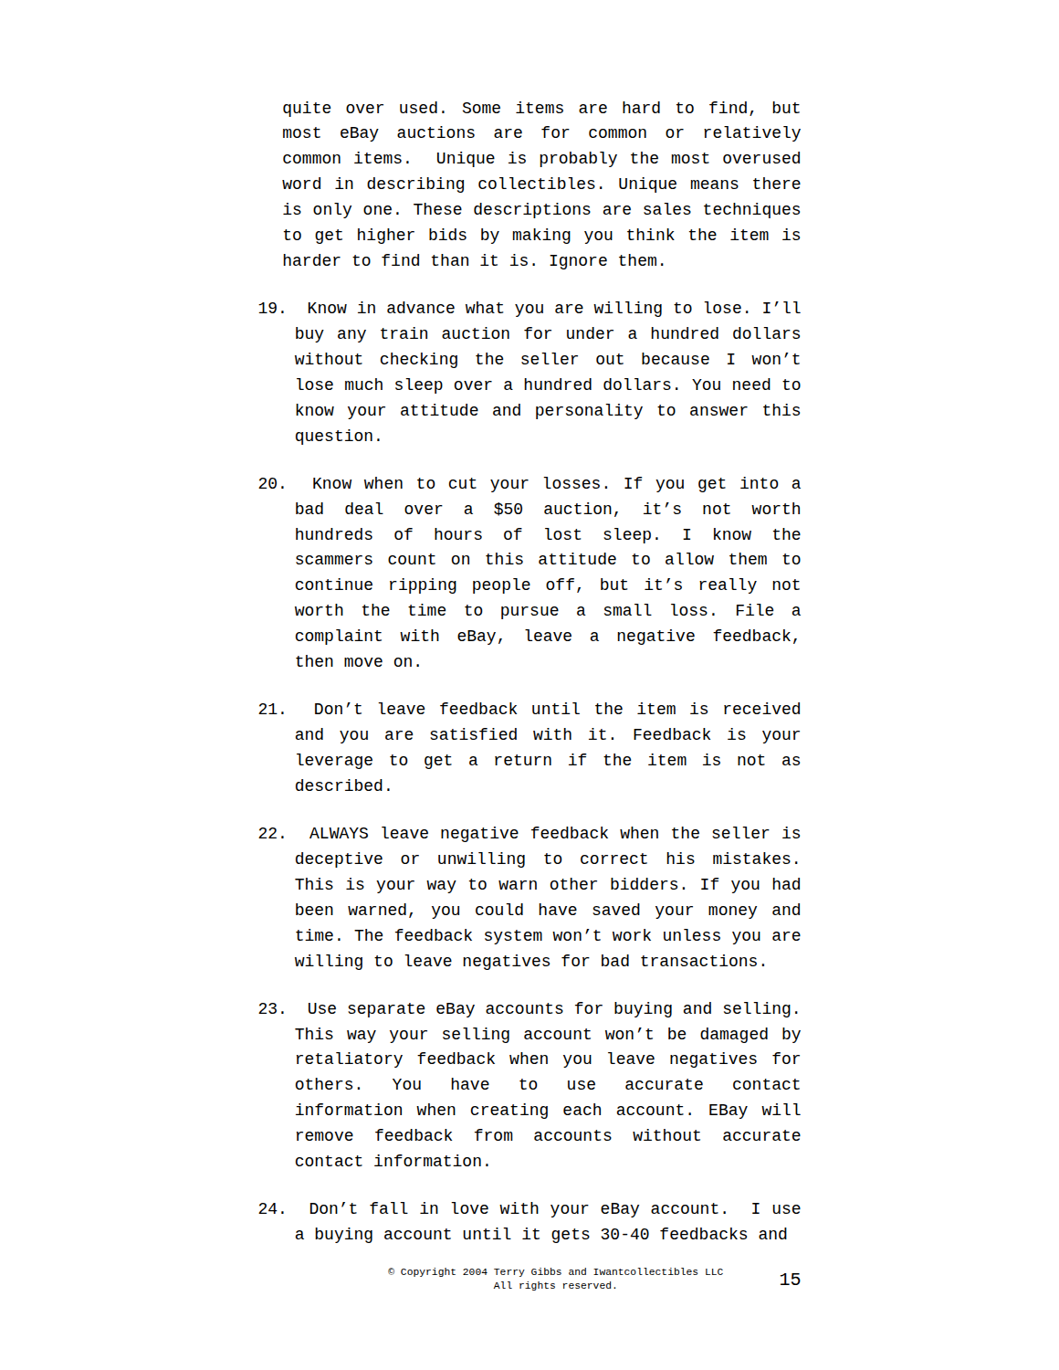quite over used. Some items are hard to find, but most eBay auctions are for common or relatively common items. Unique is probably the most overused word in describing collectibles. Unique means there is only one. These descriptions are sales techniques to get higher bids by making you think the item is harder to find than it is. Ignore them.
19. Know in advance what you are willing to lose. I’ll buy any train auction for under a hundred dollars without checking the seller out because I won’t lose much sleep over a hundred dollars. You need to know your attitude and personality to answer this question.
20. Know when to cut your losses. If you get into a bad deal over a $50 auction, it’s not worth hundreds of hours of lost sleep. I know the scammers count on this attitude to allow them to continue ripping people off, but it’s really not worth the time to pursue a small loss. File a complaint with eBay, leave a negative feedback, then move on.
21. Don’t leave feedback until the item is received and you are satisfied with it. Feedback is your leverage to get a return if the item is not as described.
22. ALWAYS leave negative feedback when the seller is deceptive or unwilling to correct his mistakes. This is your way to warn other bidders. If you had been warned, you could have saved your money and time. The feedback system won’t work unless you are willing to leave negatives for bad transactions.
23. Use separate eBay accounts for buying and selling. This way your selling account won’t be damaged by retaliatory feedback when you leave negatives for others. You have to use accurate contact information when creating each account. EBay will remove feedback from accounts without accurate contact information.
24. Don’t fall in love with your eBay account. I use a buying account until it gets 30-40 feedbacks and
© Copyright 2004 Terry Gibbs and Iwantcollectibles LLC
All rights reserved.
15